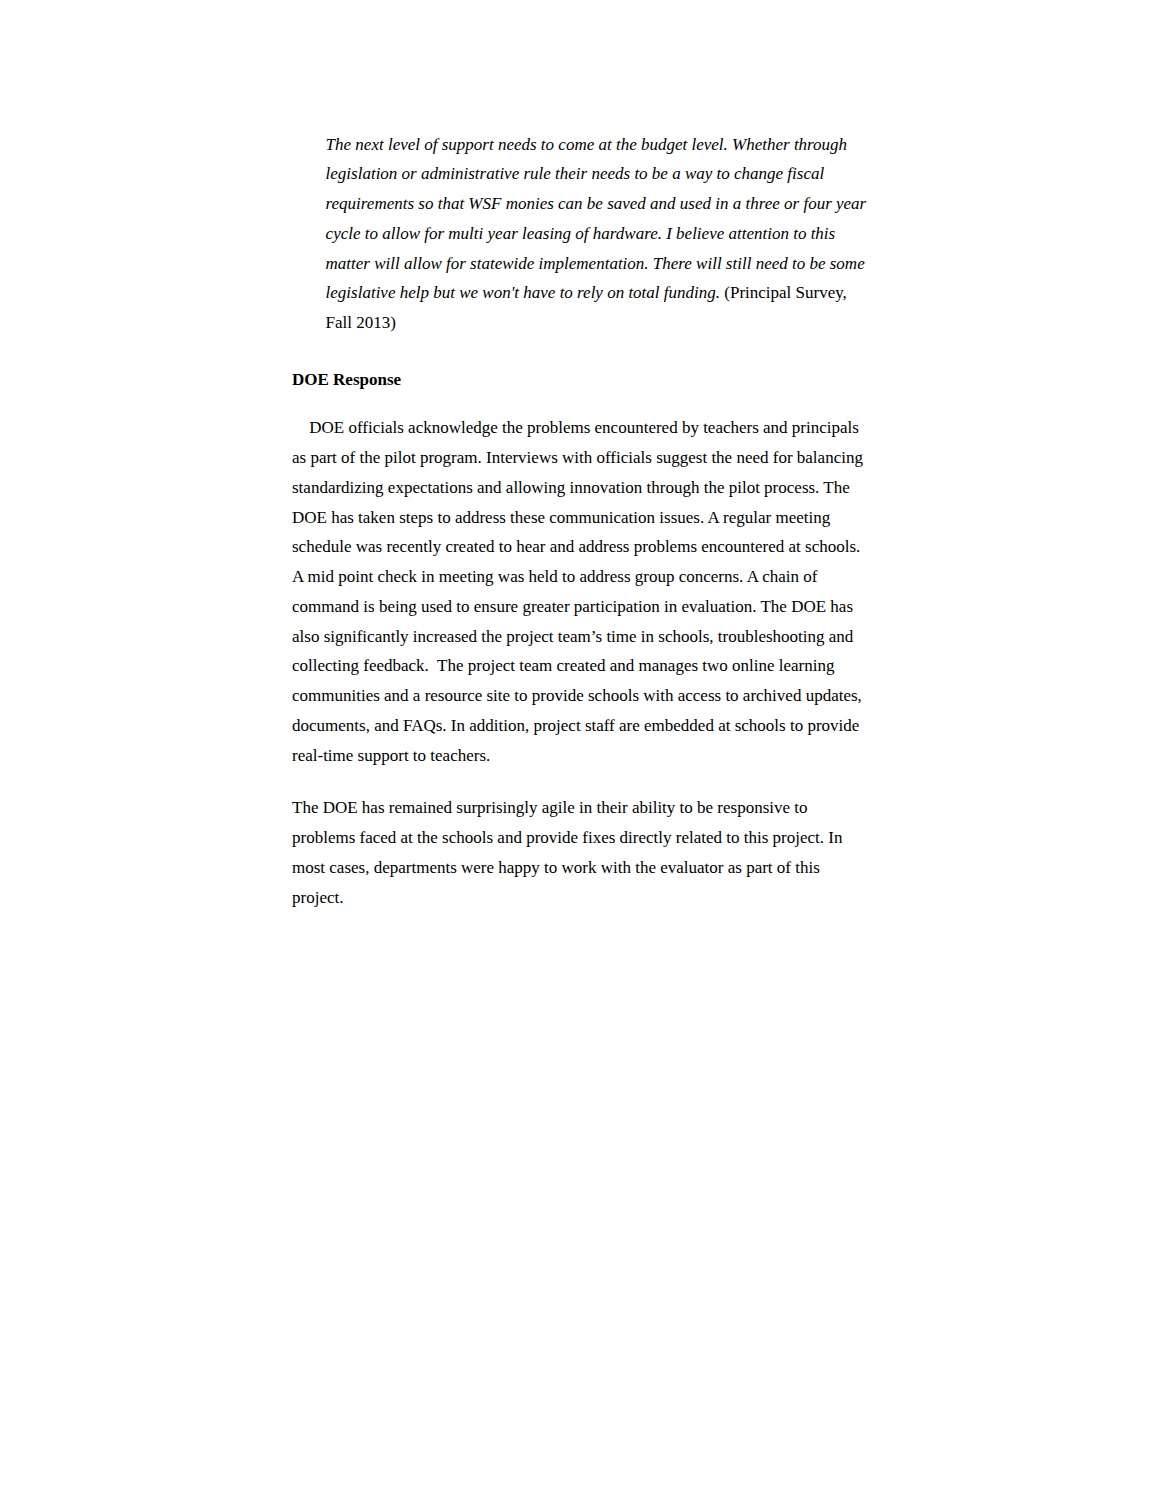The next level of support needs to come at the budget level. Whether through legislation or administrative rule their needs to be a way to change fiscal requirements so that WSF monies can be saved and used in a three or four year cycle to allow for multi year leasing of hardware. I believe attention to this matter will allow for statewide implementation. There will still need to be some legislative help but we won't have to rely on total funding. (Principal Survey, Fall 2013)
DOE Response
DOE officials acknowledge the problems encountered by teachers and principals as part of the pilot program. Interviews with officials suggest the need for balancing standardizing expectations and allowing innovation through the pilot process. The DOE has taken steps to address these communication issues. A regular meeting schedule was recently created to hear and address problems encountered at schools. A mid point check in meeting was held to address group concerns. A chain of command is being used to ensure greater participation in evaluation. The DOE has also significantly increased the project team’s time in schools, troubleshooting and collecting feedback. The project team created and manages two online learning communities and a resource site to provide schools with access to archived updates, documents, and FAQs. In addition, project staff are embedded at schools to provide real-time support to teachers.
The DOE has remained surprisingly agile in their ability to be responsive to problems faced at the schools and provide fixes directly related to this project. In most cases, departments were happy to work with the evaluator as part of this project.